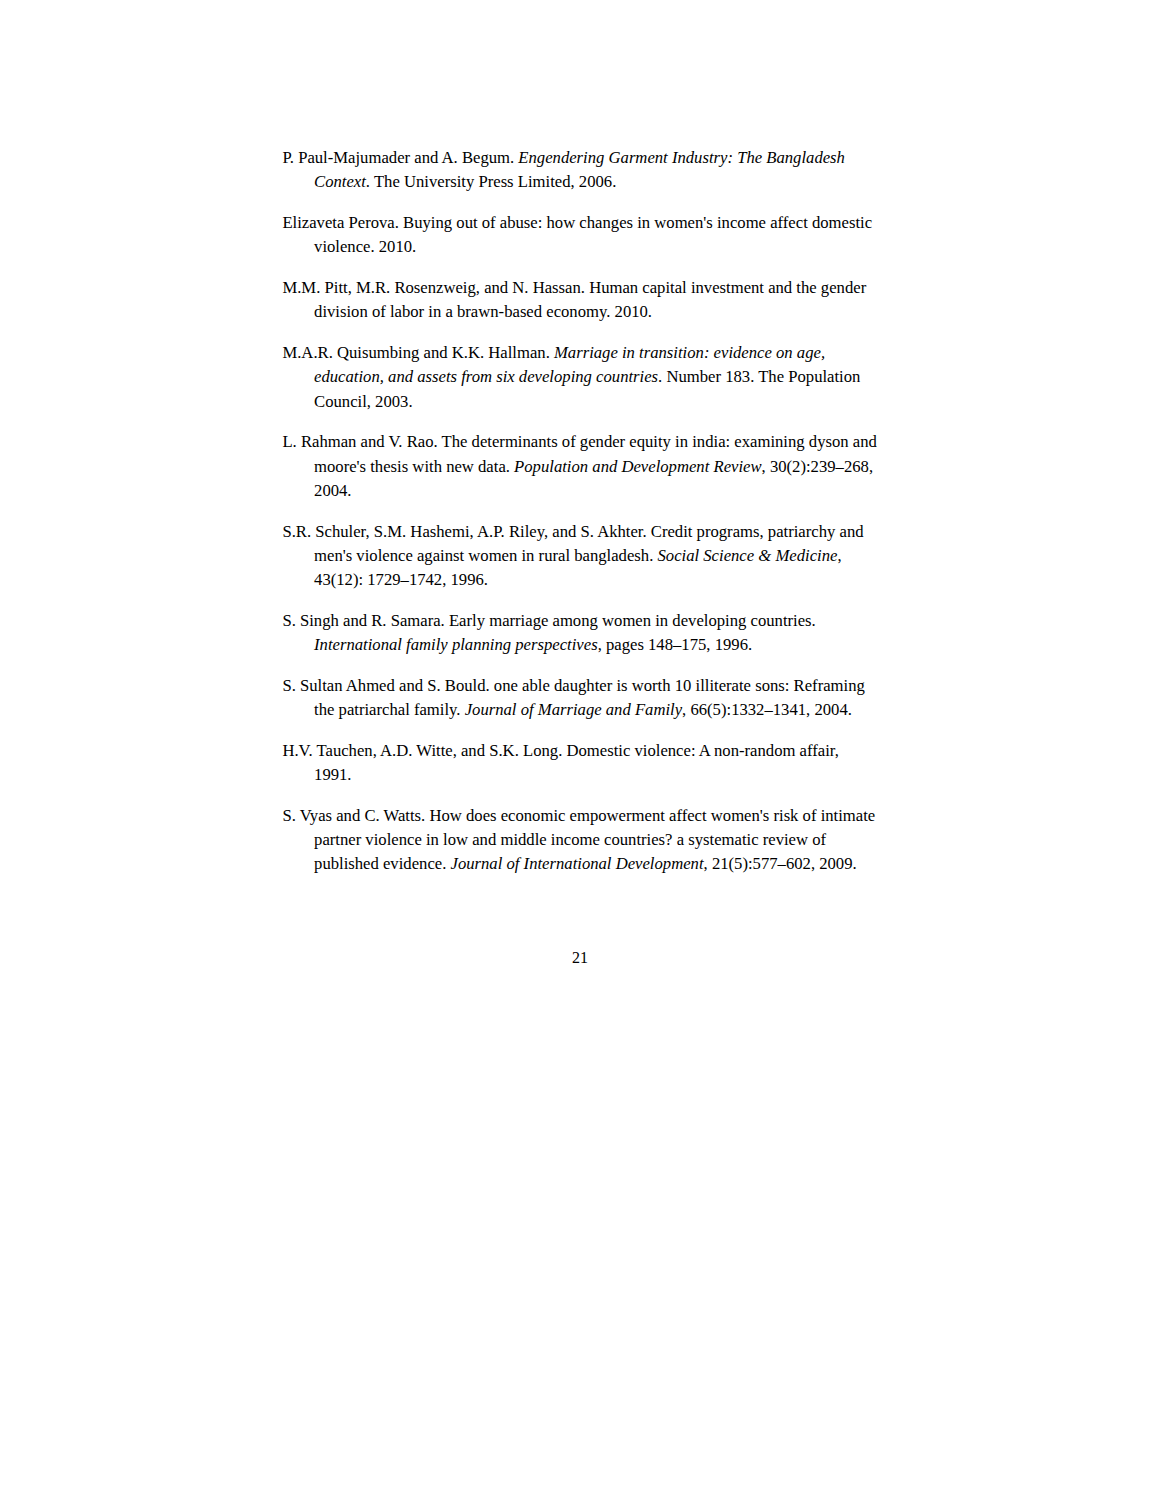P. Paul-Majumader and A. Begum. Engendering Garment Industry: The Bangladesh Context. The University Press Limited, 2006.
Elizaveta Perova. Buying out of abuse: how changes in women's income affect domestic violence. 2010.
M.M. Pitt, M.R. Rosenzweig, and N. Hassan. Human capital investment and the gender division of labor in a brawn-based economy. 2010.
M.A.R. Quisumbing and K.K. Hallman. Marriage in transition: evidence on age, education, and assets from six developing countries. Number 183. The Population Council, 2003.
L. Rahman and V. Rao. The determinants of gender equity in india: examining dyson and moore's thesis with new data. Population and Development Review, 30(2):239–268, 2004.
S.R. Schuler, S.M. Hashemi, A.P. Riley, and S. Akhter. Credit programs, patriarchy and men's violence against women in rural bangladesh. Social Science & Medicine, 43(12): 1729–1742, 1996.
S. Singh and R. Samara. Early marriage among women in developing countries. International family planning perspectives, pages 148–175, 1996.
S. Sultan Ahmed and S. Bould. one able daughter is worth 10 illiterate sons: Reframing the patriarchal family. Journal of Marriage and Family, 66(5):1332–1341, 2004.
H.V. Tauchen, A.D. Witte, and S.K. Long. Domestic violence: A non-random affair, 1991.
S. Vyas and C. Watts. How does economic empowerment affect women's risk of intimate partner violence in low and middle income countries? a systematic review of published evidence. Journal of International Development, 21(5):577–602, 2009.
21